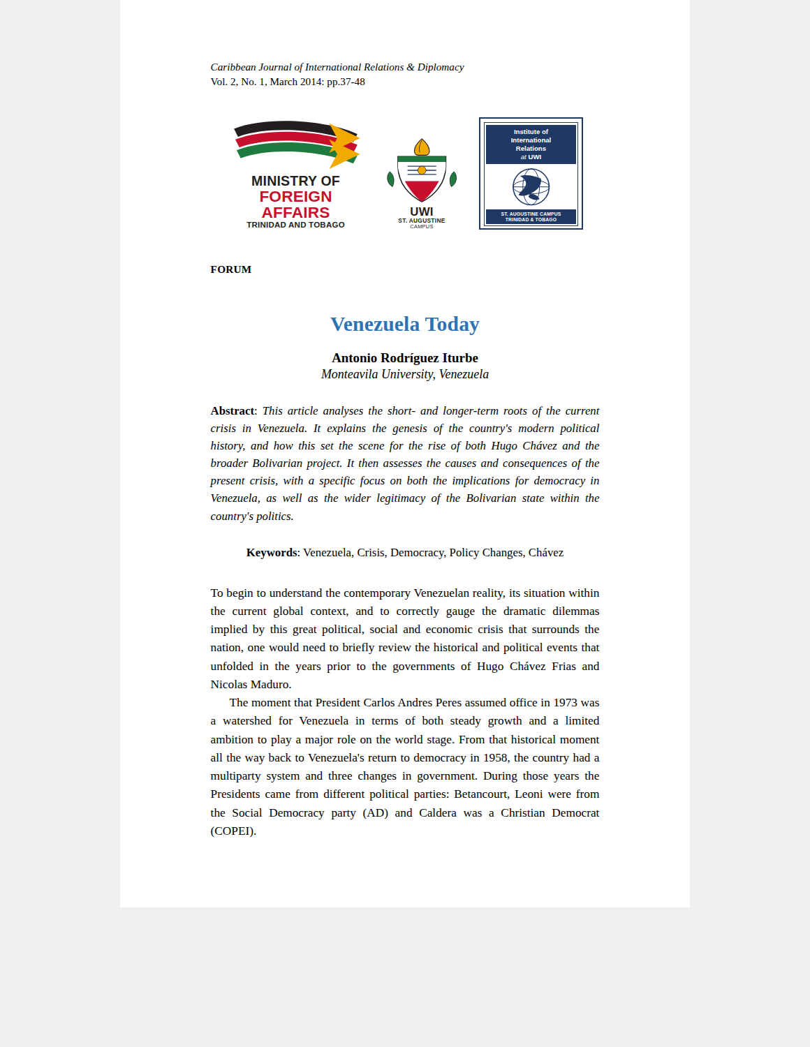Caribbean Journal of International Relations & Diplomacy
Vol. 2, No. 1, March 2014: pp.37-48
MINISTRY OF FOREIGN AFFAIRS TRINIDAD AND TOBAGO
UWI ST. AUGUSTINE CAMPUS
Institute of
International
Relations
at UWI
ST. AUGUSTINE CAMPUS
TRINIDAD & TOBAGO
FORUM
Venezuela Today
Antonio Rodríguez Iturbe
Monteavila University, Venezuela
Abstract: This article analyses the short- and longer-term roots of the current crisis in Venezuela. It explains the genesis of the country's modern political history, and how this set the scene for the rise of both Hugo Chávez and the broader Bolivarian project. It then assesses the causes and consequences of the present crisis, with a specific focus on both the implications for democracy in Venezuela, as well as the wider legitimacy of the Bolivarian state within the country's politics.
Keywords: Venezuela, Crisis, Democracy, Policy Changes, Chávez
To begin to understand the contemporary Venezuelan reality, its situation within the current global context, and to correctly gauge the dramatic dilemmas implied by this great political, social and economic crisis that surrounds the nation, one would need to briefly review the historical and political events that unfolded in the years prior to the governments of Hugo Chávez Frias and Nicolas Maduro.
The moment that President Carlos Andres Peres assumed office in 1973 was a watershed for Venezuela in terms of both steady growth and a limited ambition to play a major role on the world stage. From that historical moment all the way back to Venezuela's return to democracy in 1958, the country had a multiparty system and three changes in government. During those years the Presidents came from different political parties: Betancourt, Leoni were from the Social Democracy party (AD) and Caldera was a Christian Democrat (COPEI).